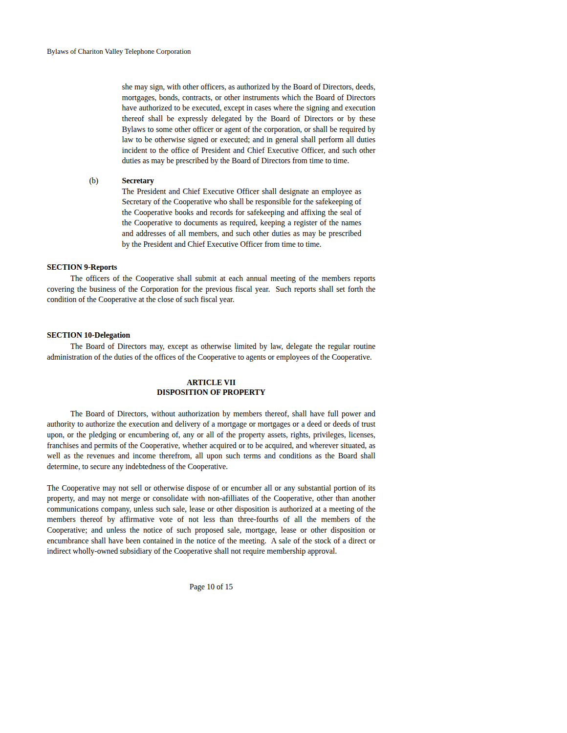Bylaws of Chariton Valley Telephone Corporation
she may sign, with other officers, as authorized by the Board of Directors, deeds, mortgages, bonds, contracts, or other instruments which the Board of Directors have authorized to be executed, except in cases where the signing and execution thereof shall be expressly delegated by the Board of Directors or by these Bylaws to some other officer or agent of the corporation, or shall be required by law to be otherwise signed or executed; and in general shall perform all duties incident to the office of President and Chief Executive Officer, and such other duties as may be prescribed by the Board of Directors from time to time.
(b) Secretary The President and Chief Executive Officer shall designate an employee as Secretary of the Cooperative who shall be responsible for the safekeeping of the Cooperative books and records for safekeeping and affixing the seal of the Cooperative to documents as required, keeping a register of the names and addresses of all members, and such other duties as may be prescribed by the President and Chief Executive Officer from time to time.
SECTION 9-Reports
The officers of the Cooperative shall submit at each annual meeting of the members reports covering the business of the Corporation for the previous fiscal year. Such reports shall set forth the condition of the Cooperative at the close of such fiscal year.
SECTION 10-Delegation
The Board of Directors may, except as otherwise limited by law, delegate the regular routine administration of the duties of the offices of the Cooperative to agents or employees of the Cooperative.
ARTICLE VII
DISPOSITION OF PROPERTY
The Board of Directors, without authorization by members thereof, shall have full power and authority to authorize the execution and delivery of a mortgage or mortgages or a deed or deeds of trust upon, or the pledging or encumbering of, any or all of the property assets, rights, privileges, licenses, franchises and permits of the Cooperative, whether acquired or to be acquired, and wherever situated, as well as the revenues and income therefrom, all upon such terms and conditions as the Board shall determine, to secure any indebtedness of the Cooperative.
The Cooperative may not sell or otherwise dispose of or encumber all or any substantial portion of its property, and may not merge or consolidate with non-afilliates of the Cooperative, other than another communications company, unless such sale, lease or other disposition is authorized at a meeting of the members thereof by affirmative vote of not less than three-fourths of all the members of the Cooperative; and unless the notice of such proposed sale, mortgage, lease or other disposition or encumbrance shall have been contained in the notice of the meeting. A sale of the stock of a direct or indirect wholly-owned subsidiary of the Cooperative shall not require membership approval.
Page 10 of 15